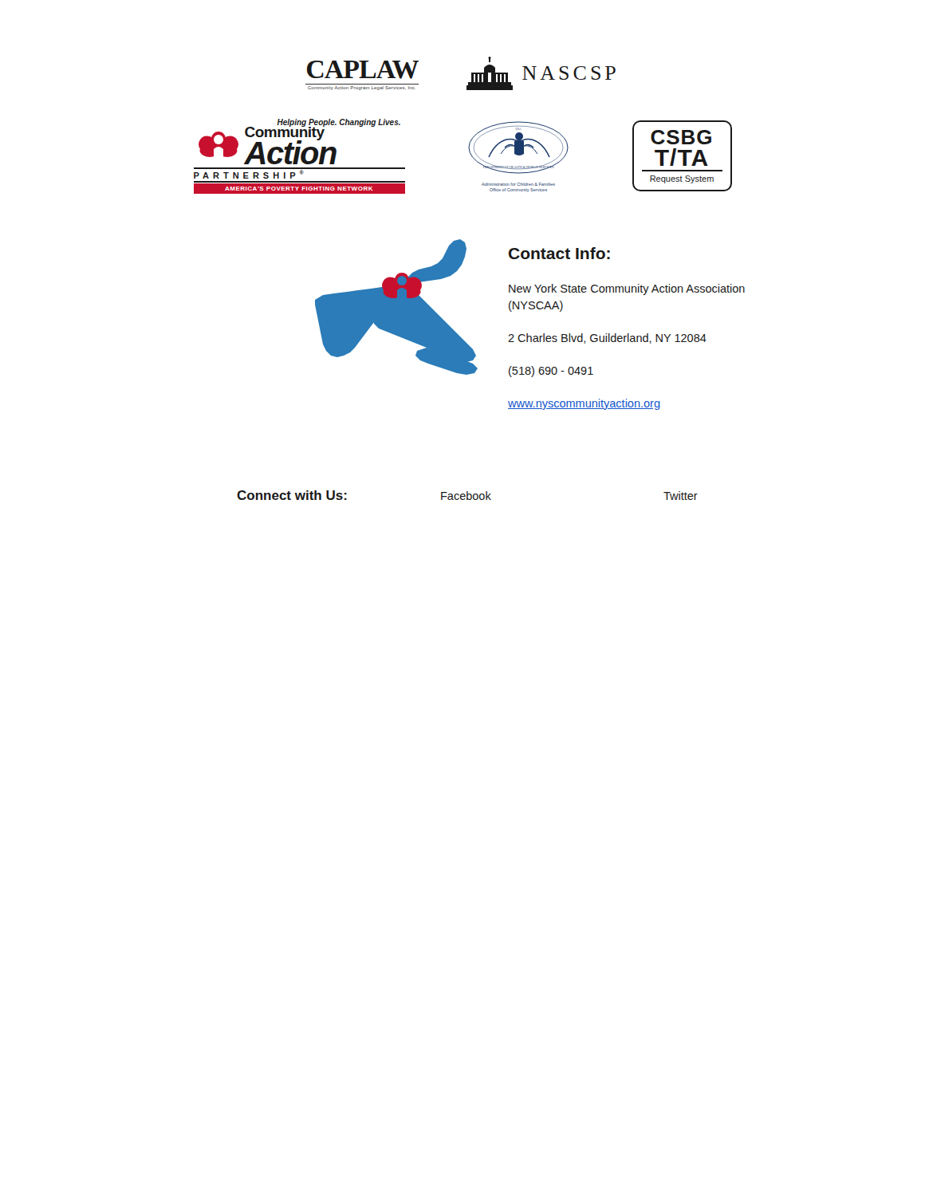CAPLAW
Community Action Program Legal Services, Inc.
NASCSP
Helping People. Changing Lives.
Community
Action
PARTNERSHIP®
AMERICA'S POVERTY FIGHTING NETWORK
DEPARTMENT OF HEALTH & HUMAN SERVICES USA
Administration for Children & Families
Office of Community Services
CSBG
T/TA
Request System
Contact Info:
New York State Community Action Association (NYSCAA)
2 Charles Blvd, Guilderland, NY 12084
(518) 690 - 0491
www.nyscommunityaction.org
Connect with Us:
Facebook
Twitter